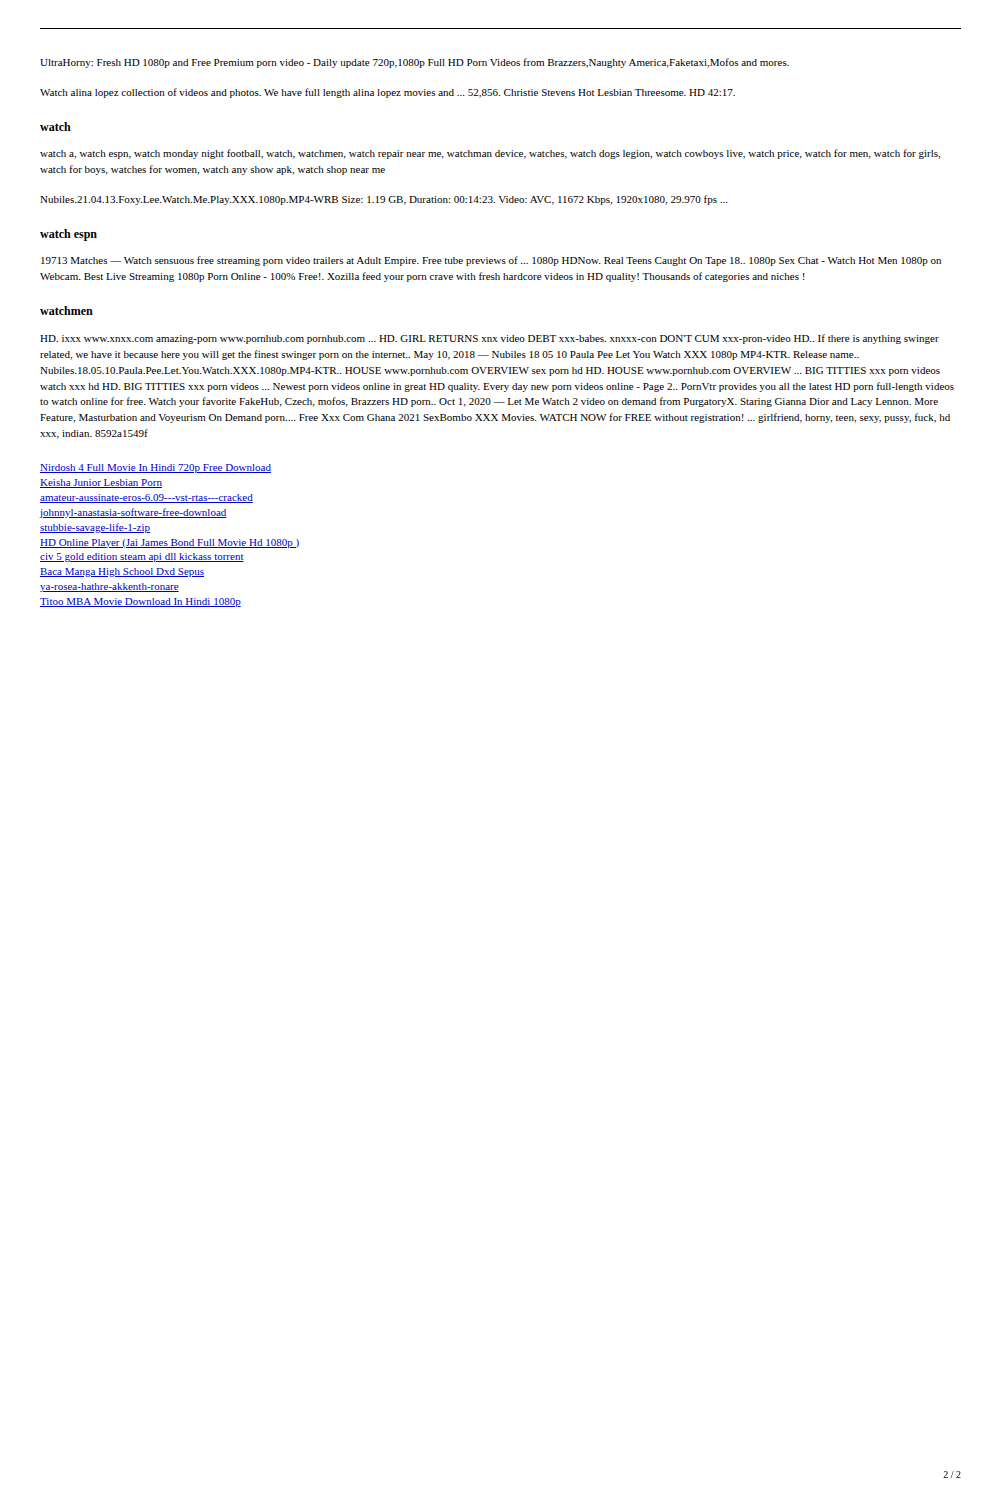UltraHorny: Fresh HD 1080p and Free Premium porn video - Daily update 720p,1080p Full HD Porn Videos from Brazzers,Naughty America,Faketaxi,Mofos and mores.
Watch alina lopez collection of videos and photos. We have full length alina lopez movies and ... 52,856. Christie Stevens Hot Lesbian Threesome. HD 42:17.
watch
watch a, watch espn, watch monday night football, watch, watchmen, watch repair near me, watchman device, watches, watch dogs legion, watch cowboys live, watch price, watch for men, watch for girls, watch for boys, watches for women, watch any show apk, watch shop near me
Nubiles.21.04.13.Foxy.Lee.Watch.Me.Play.XXX.1080p.MP4-WRB Size: 1.19 GB, Duration: 00:14:23. Video: AVC, 11672 Kbps, 1920x1080, 29.970 fps ...
watch espn
19713 Matches — Watch sensuous free streaming porn video trailers at Adult Empire. Free tube previews of ... 1080p HDNow. Real Teens Caught On Tape 18.. 1080p Sex Chat - Watch Hot Men 1080p on Webcam. Best Live Streaming 1080p Porn Online - 100% Free!. Xozilla feed your porn crave with fresh hardcore videos in HD quality! Thousands of categories and niches !
watchmen
HD. ixxx www.xnxx.com amazing-porn www.pornhub.com pornhub.com ... HD. GIRL RETURNS xnx video DEBT xxx-babes. xnxxx-con DON'T CUM xxx-pron-video HD.. If there is anything swinger related, we have it because here you will get the finest swinger porn on the internet.. May 10, 2018 — Nubiles 18 05 10 Paula Pee Let You Watch XXX 1080p MP4-KTR. Release name.. Nubiles.18.05.10.Paula.Pee.Let.You.Watch.XXX.1080p.MP4-KTR.. HOUSE www.pornhub.com OVERVIEW sex porn hd HD. HOUSE www.pornhub.com OVERVIEW ... BIG TITTIES xxx porn videos watch xxx hd HD. BIG TITTIES xxx porn videos ... Newest porn videos online in great HD quality. Every day new porn videos online - Page 2.. PornVtr provides you all the latest HD porn full-length videos to watch online for free. Watch your favorite FakeHub, Czech, mofos, Brazzers HD porn.. Oct 1, 2020 — Let Me Watch 2 video on demand from PurgatoryX. Staring Gianna Dior and Lacy Lennon. More Feature, Masturbation and Voyeurism On Demand porn.... Free Xxx Com Ghana 2021 SexBombo XXX Movies. WATCH NOW for FREE without registration! ... girlfriend, horny, teen, sexy, pussy, fuck, hd xxx, indian. 8592a1549f
Nirdosh 4 Full Movie In Hindi 720p Free Download
Keisha Junior Lesbian Porn
amateur-aussinate-eros-6.09---vst-rtas---cracked
johnnyl-anastasia-software-free-download
stubbie-savage-life-1-zip
HD Online Player (Jai James Bond Full Movie Hd 1080p )
civ 5 gold edition steam api dll kickass torrent
Baca Manga High School Dxd Sepus
ya-rosea-hathre-akkenth-ronare
Titoo MBA Movie Download In Hindi 1080p
2 / 2